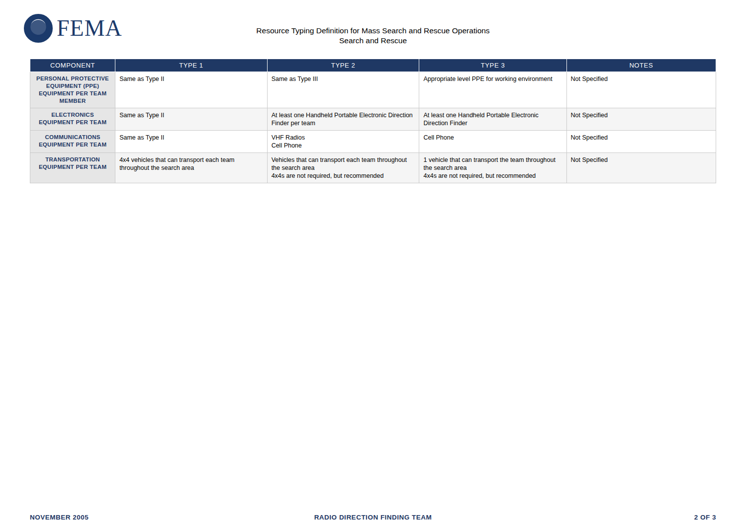FEMA
Resource Typing Definition for Mass Search and Rescue Operations
Search and Rescue
| COMPONENT | TYPE 1 | TYPE 2 | TYPE 3 | NOTES |
| --- | --- | --- | --- | --- |
| PERSONAL PROTECTIVE EQUIPMENT (PPE) EQUIPMENT PER TEAM MEMBER | Same as Type II | Same as Type III | Appropriate level PPE for working environment | Not Specified |
| ELECTRONICS EQUIPMENT PER TEAM | Same as Type II | At least one Handheld Portable Electronic Direction Finder per team | At least one Handheld Portable Electronic Direction Finder | Not Specified |
| COMMUNICATIONS EQUIPMENT PER TEAM | Same as Type II | VHF Radios Cell Phone | Cell Phone | Not Specified |
| TRANSPORTATION EQUIPMENT PER TEAM | 4x4 vehicles that can transport each team throughout the search area | Vehicles that can transport each team throughout the search area 4x4s are not required, but recommended | 1 vehicle that can transport the team throughout the search area 4x4s are not required, but recommended | Not Specified |
NOVEMBER 2005
RADIO DIRECTION FINDING TEAM
2 OF 3